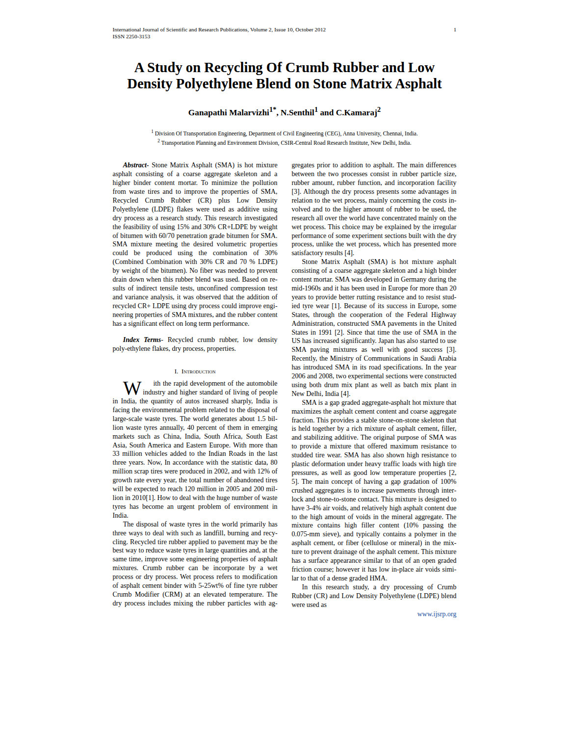International Journal of Scientific and Research Publications, Volume 2, Issue 10, October 2012
ISSN 2250-3153 1
A Study on Recycling Of Crumb Rubber and Low Density Polyethylene Blend on Stone Matrix Asphalt
Ganapathi Malarvizhi1*, N.Senthil1 and C.Kamaraj2
1 Division Of Transportation Engineering, Department of Civil Engineering (CEG), Anna University, Chennai, India.
2 Transportation Planning and Environment Division, CSIR-Central Road Research Institute, New Delhi, India.
Abstract- Stone Matrix Asphalt (SMA) is hot mixture asphalt consisting of a coarse aggregate skeleton and a higher binder content mortar. To minimize the pollution from waste tires and to improve the properties of SMA, Recycled Crumb Rubber (CR) plus Low Density Polyethylene (LDPE) flakes were used as additive using dry process as a research study. This research investigated the feasibility of using 15% and 30% CR+LDPE by weight of bitumen with 60/70 penetration grade bitumen for SMA. SMA mixture meeting the desired volumetric properties could be produced using the combination of 30% (Combined Combination with 30% CR and 70 % LDPE) by weight of the bitumen). No fiber was needed to prevent drain down when this rubber blend was used. Based on results of indirect tensile tests, unconfined compression test and variance analysis, it was observed that the addition of recycled CR+ LDPE using dry process could improve engineering properties of SMA mixtures, and the rubber content has a significant effect on long term performance.
Index Terms- Recycled crumb rubber, low density poly-ethylene flakes, dry process, properties.
I. Introduction
With the rapid development of the automobile industry and higher standard of living of people in India, the quantity of autos increased sharply, India is facing the environmental problem related to the disposal of large-scale waste tyres. The world generates about 1.5 billion waste tyres annually, 40 percent of them in emerging markets such as China, India, South Africa, South East Asia, South America and Eastern Europe. With more than 33 million vehicles added to the Indian Roads in the last three years. Now, In accordance with the statistic data, 80 million scrap tires were produced in 2002, and with 12% of growth rate every year, the total number of abandoned tires will be expected to reach 120 million in 2005 and 200 million in 2010[1]. How to deal with the huge number of waste tyres has become an urgent problem of environment in India.
The disposal of waste tyres in the world primarily has three ways to deal with such as landfill, burning and recycling. Recycled tire rubber applied to pavement may be the best way to reduce waste tyres in large quantities and, at the same time, improve some engineering properties of asphalt mixtures. Crumb rubber can be incorporate by a wet process or dry process. Wet process refers to modification of asphalt cement binder with 5-25wt% of fine tyre rubber Crumb Modifier (CRM) at an elevated temperature. The dry process includes mixing the rubber particles with aggregates prior to addition to asphalt. The main differences between the two processes consist in rubber particle size, rubber amount, rubber function, and incorporation facility [3]. Although the dry process presents some advantages in relation to the wet process, mainly concerning the costs involved and to the higher amount of rubber to be used, the research all over the world have concentrated mainly on the wet process. This choice may be explained by the irregular performance of some experiment sections built with the dry process, unlike the wet process, which has presented more satisfactory results [4].
Stone Matrix Asphalt (SMA) is hot mixture asphalt consisting of a coarse aggregate skeleton and a high binder content mortar. SMA was developed in Germany during the mid-1960s and it has been used in Europe for more than 20 years to provide better rutting resistance and to resist studied tyre wear [1]. Because of its success in Europe, some States, through the cooperation of the Federal Highway Administration, constructed SMA pavements in the United States in 1991 [2]. Since that time the use of SMA in the US has increased significantly. Japan has also started to use SMA paving mixtures as well with good success [3]. Recently, the Ministry of Communications in Saudi Arabia has introduced SMA in its road specifications. In the year 2006 and 2008, two experimental sections were constructed using both drum mix plant as well as batch mix plant in New Delhi, India [4].
SMA is a gap graded aggregate-asphalt hot mixture that maximizes the asphalt cement content and coarse aggregate fraction. This provides a stable stone-on-stone skeleton that is held together by a rich mixture of asphalt cement, filler, and stabilizing additive. The original purpose of SMA was to provide a mixture that offered maximum resistance to studded tire wear. SMA has also shown high resistance to plastic deformation under heavy traffic loads with high tire pressures, as well as good low temperature properties [2, 5]. The main concept of having a gap gradation of 100% crushed aggregates is to increase pavements through interlock and stone-to-stone contact. This mixture is designed to have 3-4% air voids, and relatively high asphalt content due to the high amount of voids in the mineral aggregate. The mixture contains high filler content (10% passing the 0.075-mm sieve), and typically contains a polymer in the asphalt cement, or fiber (cellulose or mineral) in the mixture to prevent drainage of the asphalt cement. This mixture has a surface appearance similar to that of an open graded friction course; however it has low in-place air voids similar to that of a dense graded HMA.
In this research study, a dry processing of Crumb Rubber (CR) and Low Density Polyethylene (LDPE) blend were used as
www.ijsrp.org